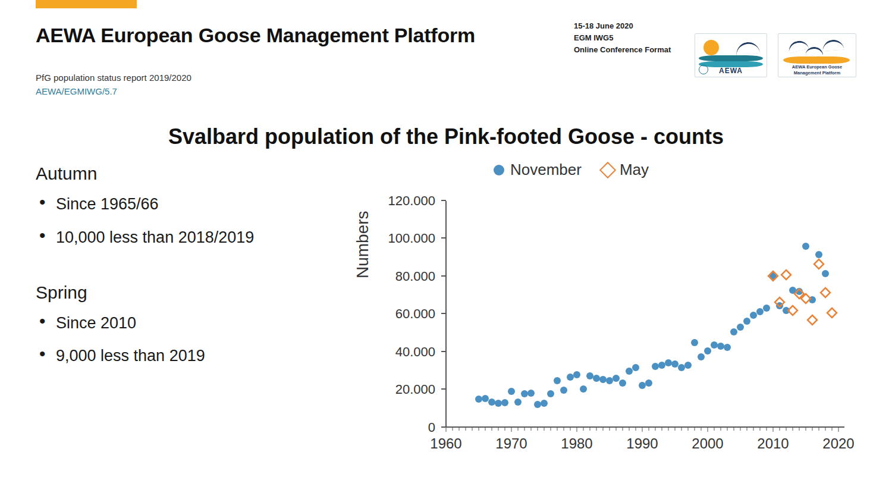AEWA European Goose Management Platform
15-18 June 2020
EGM IWG5
Online Conference Format
AEWA
AEWA European Goose
Management Platform
PfG population status report 2019/2020
AEWA/EGMIWG/5.7
Svalbard population of the Pink-footed Goose - counts
Autumn
Since 1965/66
10,000 less than 2018/2019
Spring
Since 2010
9,000 less than 2019
November
May
Numbers
0 20.000 40.000 60.000 80.000 100.000 120.000 1960 1970 1980 1990 2000 2010 2020